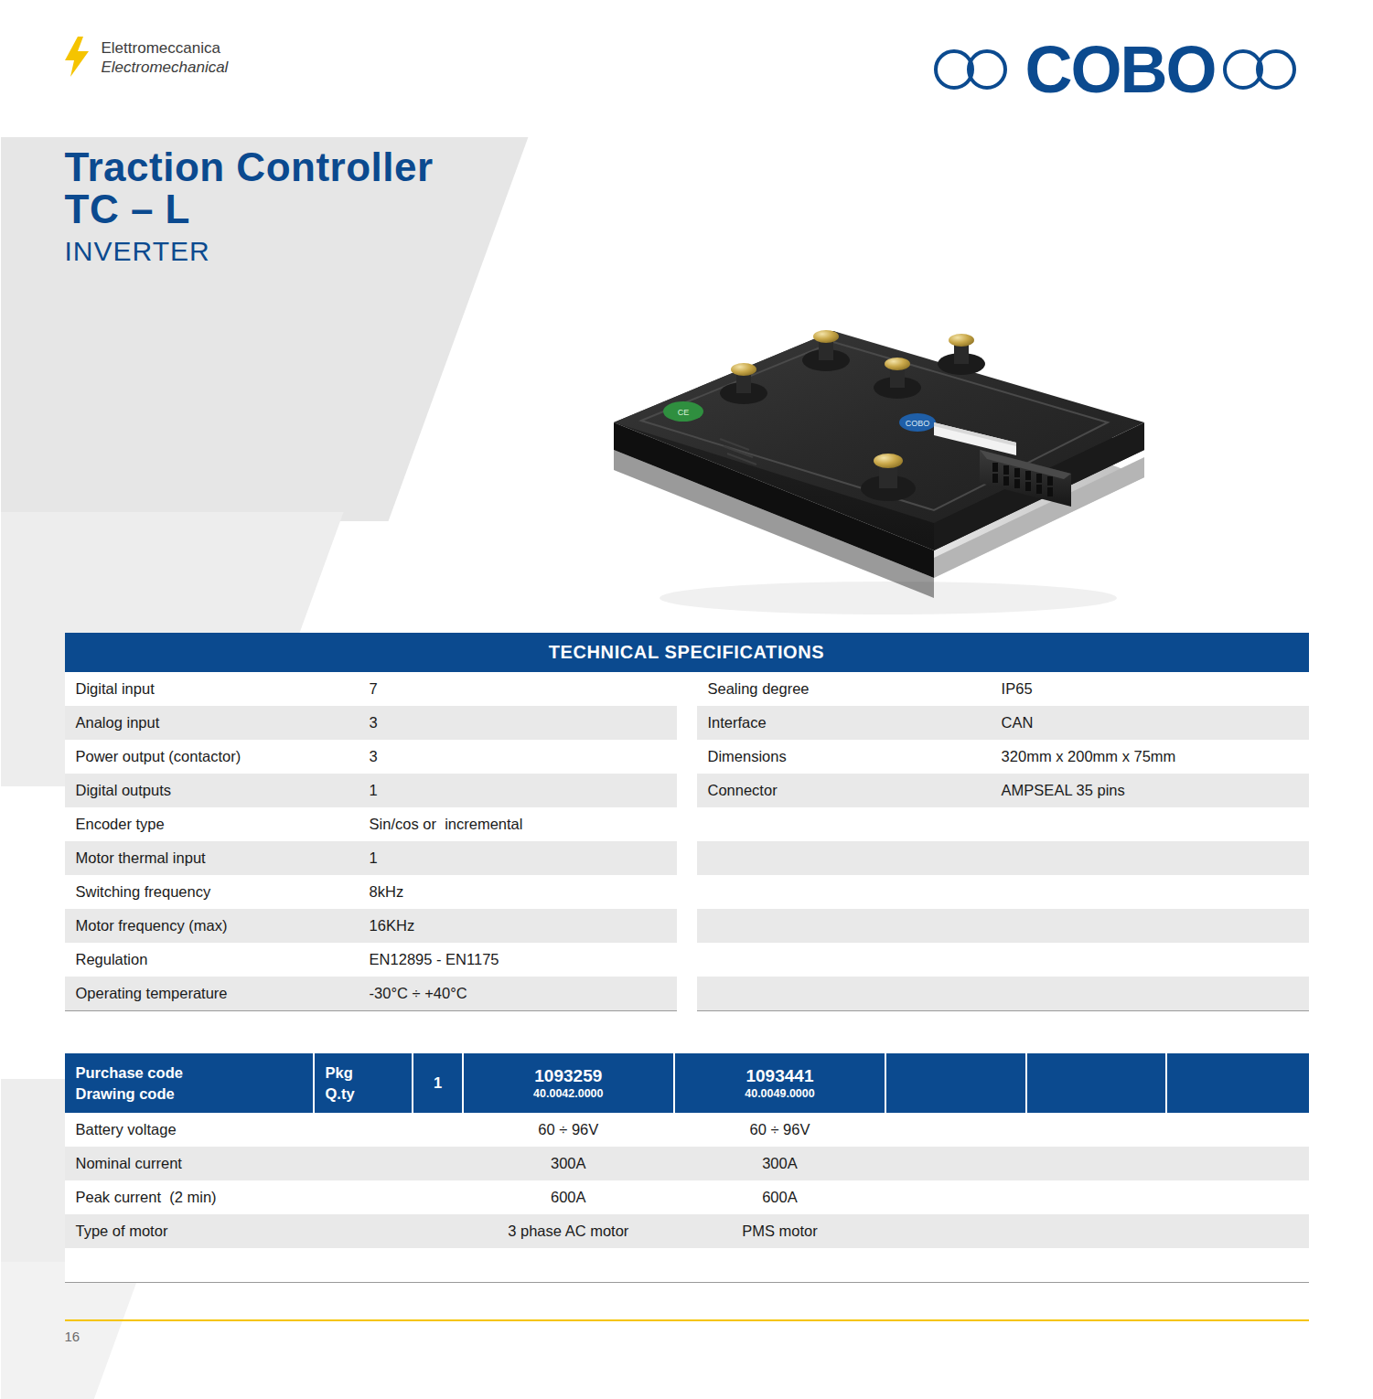Elettromeccanica
Electromechanical
COBO
Traction ControllerTC – L
INVERTER
CE COBO
TECHNICAL SPECIFICATIONS
| Digital input | 7 |
| Analog input | 3 |
| Power output (contactor) | 3 |
| Digital outputs | 1 |
| Encoder type | Sin/cos or incremental |
| Motor thermal input | 1 |
| Switching frequency | 8kHz |
| Motor frequency (max) | 16KHz |
| Regulation | EN12895 - EN1175 |
| Operating temperature | -30°C ÷ +40°C |
| Sealing degree | IP65 |
| Interface | CAN |
| Dimensions | 320mm x 200mm x 75mm |
| Connector | AMPSEAL 35 pins |
| Purchase code Drawing code | Pkg Q.ty | 1 | 1093259 40.0042.0000 | 1093441 40.0049.0000 | | | |
| --- | --- | --- | --- | --- | --- | --- | --- |
| Battery voltage | 60 ÷ 96V | 60 ÷ 96V | | | |
| Nominal current | 300A | 300A | | | |
| Peak current (2 min) | 600A | 600A | | | |
| Type of motor | 3 phase AC motor | PMS motor | | | |
16